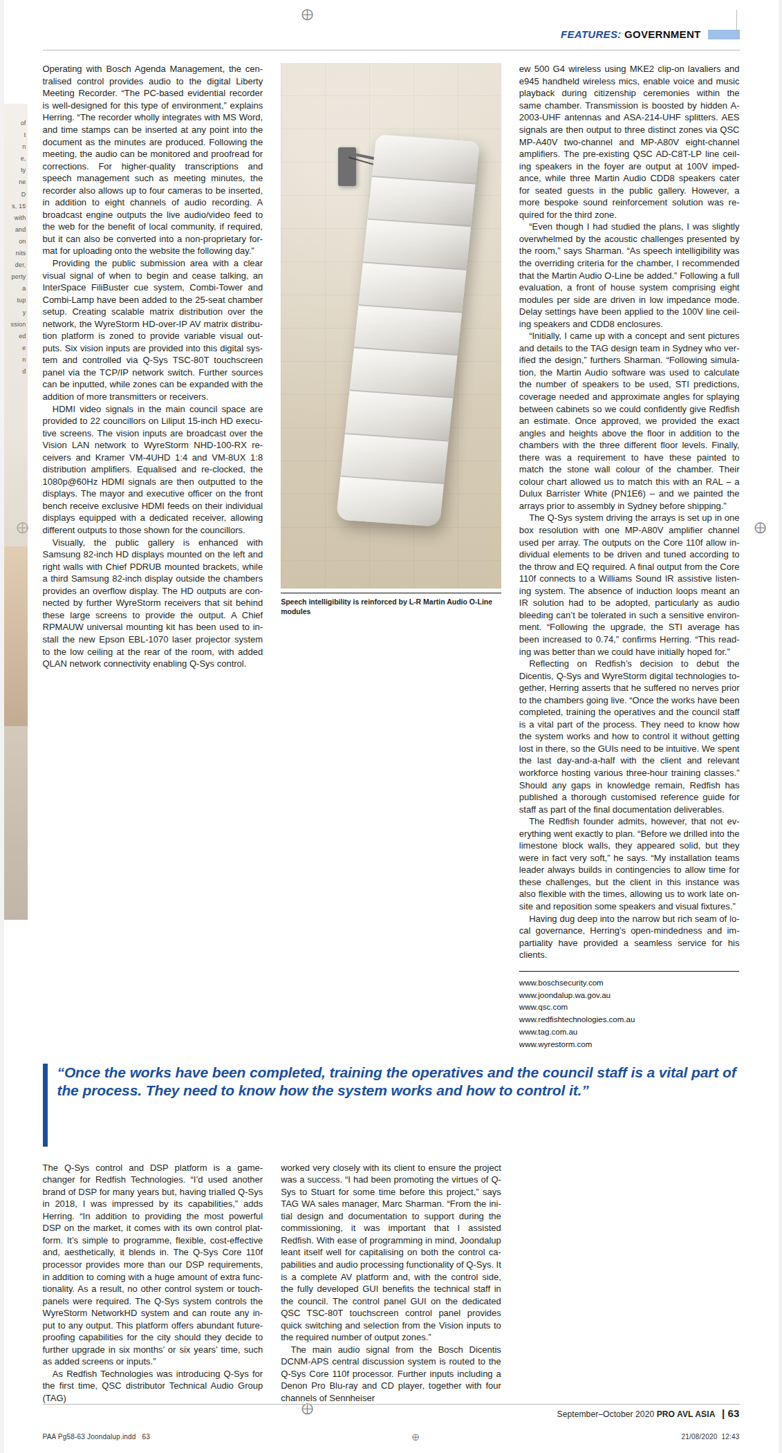⨁ ⨁ ⨁ ⨁
of
t
n
e,
ty
ne
D
s, 15
with
and
on
nits
der,
perty
a
tup
y
ssion
ed
e
n
d
FEATURES: GOVERNMENT
Operating with Bosch Agenda Management, the centralised control provides audio to the digital Liberty Meeting Recorder. “The PC-based evidential recorder is well-designed for this type of environment,” explains Herring. “The recorder wholly integrates with MS Word, and time stamps can be inserted at any point into the document as the minutes are produced. Following the meeting, the audio can be monitored and proofread for corrections. For higher-quality transcriptions and speech management such as meeting minutes, the recorder also allows up to four cameras to be inserted, in addition to eight channels of audio recording. A broadcast engine outputs the live audio/video feed to the web for the benefit of local community, if required, but it can also be converted into a non-proprietary format for uploading onto the website the following day.”
Providing the public submission area with a clear visual signal of when to begin and cease talking, an InterSpace FiliBuster cue system, Combi-Tower and Combi-Lamp have been added to the 25-seat chamber setup. Creating scalable matrix distribution over the network, the WyreStorm HD-over-IP AV matrix distribution platform is zoned to provide variable visual outputs. Six vision inputs are provided into this digital system and controlled via Q-Sys TSC-80T touchscreen panel via the TCP/IP network switch. Further sources can be inputted, while zones can be expanded with the addition of more transmitters or receivers.
HDMI video signals in the main council space are provided to 22 councillors on Liliput 15-inch HD executive screens. The vision inputs are broadcast over the Vision LAN network to WyreStorm NHD-100-RX receivers and Kramer VM-4UHD 1:4 and VM-8UX 1:8 distribution amplifiers. Equalised and re-clocked, the 1080p@60Hz HDMI signals are then outputted to the displays. The mayor and executive officer on the front bench receive exclusive HDMI feeds on their individual displays equipped with a dedicated receiver, allowing different outputs to those shown for the councillors.
Visually, the public gallery is enhanced with Samsung 82-inch HD displays mounted on the left and right walls with Chief PDRUB mounted brackets, while a third Samsung 82-inch display outside the chambers provides an overflow display. The HD outputs are connected by further WyreStorm receivers that sit behind these large screens to provide the output. A Chief RPMAUW universal mounting kit has been used to install the new Epson EBL-1070 laser projector system to the low ceiling at the rear of the room, with added QLAN network connectivity enabling Q-Sys control.
Speech intelligibility is reinforced by L-R Martin Audio O-Line modules
ew 500 G4 wireless using MKE2 clip-on lavaliers and e945 handheld wireless mics, enable voice and music playback during citizenship ceremonies within the same chamber. Transmission is boosted by hidden A-2003-UHF antennas and ASA-214-UHF splitters. AES signals are then output to three distinct zones via QSC MP-A40V two-channel and MP-A80V eight-channel amplifiers. The pre-existing QSC AD-C8T-LP line ceiling speakers in the foyer are output at 100V impedance, while three Martin Audio CDD8 speakers cater for seated guests in the public gallery. However, a more bespoke sound reinforcement solution was required for the third zone.
“Even though I had studied the plans, I was slightly overwhelmed by the acoustic challenges presented by the room,” says Sharman. “As speech intelligibility was the overriding criteria for the chamber, I recommended that the Martin Audio O-Line be added.” Following a full evaluation, a front of house system comprising eight modules per side are driven in low impedance mode. Delay settings have been applied to the 100V line ceiling speakers and CDD8 enclosures.
“Initially, I came up with a concept and sent pictures and details to the TAG design team in Sydney who verified the design,” furthers Sharman. “Following simulation, the Martin Audio software was used to calculate the number of speakers to be used, STI predictions, coverage needed and approximate angles for splaying between cabinets so we could confidently give Redfish an estimate. Once approved, we provided the exact angles and heights above the floor in addition to the chambers with the three different floor levels. Finally, there was a requirement to have these painted to match the stone wall colour of the chamber. Their colour chart allowed us to match this with an RAL – a Dulux Barrister White (PN1E6) – and we painted the arrays prior to assembly in Sydney before shipping.”
The Q-Sys system driving the arrays is set up in one box resolution with one MP-A80V amplifier channel used per array. The outputs on the Core 110f allow individual elements to be driven and tuned according to the throw and EQ required. A final output from the Core 110f connects to a Williams Sound IR assistive listening system. The absence of induction loops meant an IR solution had to be adopted, particularly as audio bleeding can’t be tolerated in such a sensitive environment. “Following the upgrade, the STI average has been increased to 0.74,” confirms Herring. “This reading was better than we could have initially hoped for.”
Reflecting on Redfish’s decision to debut the Dicentis, Q-Sys and WyreStorm digital technologies together, Herring asserts that he suffered no nerves prior to the chambers going live. “Once the works have been completed, training the operatives and the council staff is a vital part of the process. They need to know how the system works and how to control it without getting lost in there, so the GUIs need to be intuitive. We spent the last day-and-a-half with the client and relevant workforce hosting various three-hour training classes.” Should any gaps in knowledge remain, Redfish has published a thorough customised reference guide for staff as part of the final documentation deliverables.
The Redfish founder admits, however, that not everything went exactly to plan. “Before we drilled into the limestone block walls, they appeared solid, but they were in fact very soft,” he says. “My installation teams leader always builds in contingencies to allow time for these challenges, but the client in this instance was also flexible with the times, allowing us to work late onsite and reposition some speakers and visual fixtures.”
Having dug deep into the narrow but rich seam of local governance, Herring’s open-mindedness and impartiality have provided a seamless service for his clients.
www.boschsecurity.com
www.joondalup.wa.gov.au
www.qsc.com
www.redfishtechnologies.com.au
www.tag.com.au
www.wyrestorm.com
“Once the works have been completed, training the operatives and the council staff is a vital part of the process. They need to know how the system works and how to control it.”
The Q-Sys control and DSP platform is a game-changer for Redfish Technologies. “I’d used another brand of DSP for many years but, having trialled Q-Sys in 2018, I was impressed by its capabilities,” adds Herring. “In addition to providing the most powerful DSP on the market, it comes with its own control platform. It’s simple to programme, flexible, cost-effective and, aesthetically, it blends in. The Q-Sys Core 110f processor provides more than our DSP requirements, in addition to coming with a huge amount of extra functionality. As a result, no other control system or touchpanels were required. The Q-Sys system controls the WyreStorm NetworkHD system and can route any input to any output. This platform offers abundant future-proofing capabilities for the city should they decide to further upgrade in six months’ or six years’ time, such as added screens or inputs.”
As Redfish Technologies was introducing Q-Sys for the first time, QSC distributor Technical Audio Group (TAG)
worked very closely with its client to ensure the project was a success. “I had been promoting the virtues of Q-Sys to Stuart for some time before this project,” says TAG WA sales manager, Marc Sharman. “From the initial design and documentation to support during the commissioning, it was important that I assisted Redfish. With ease of programming in mind, Joondalup leant itself well for capitalising on both the control capabilities and audio processing functionality of Q-Sys. It is a complete AV platform and, with the control side, the fully developed GUI benefits the technical staff in the council. The control panel GUI on the dedicated QSC TSC-80T touchscreen control panel provides quick switching and selection from the Vision inputs to the required number of output zones.”
The main audio signal from the Bosch Dicentis DCNM-APS central discussion system is routed to the Q-Sys Core 110f processor. Further inputs including a Denon Pro Blu-ray and CD player, together with four channels of Sennheiser
September–October 2020 PRO AVL ASIA | 63
PAA Pg58-63 Joondalup.indd 63 ⨁ 21/08/2020 12:43